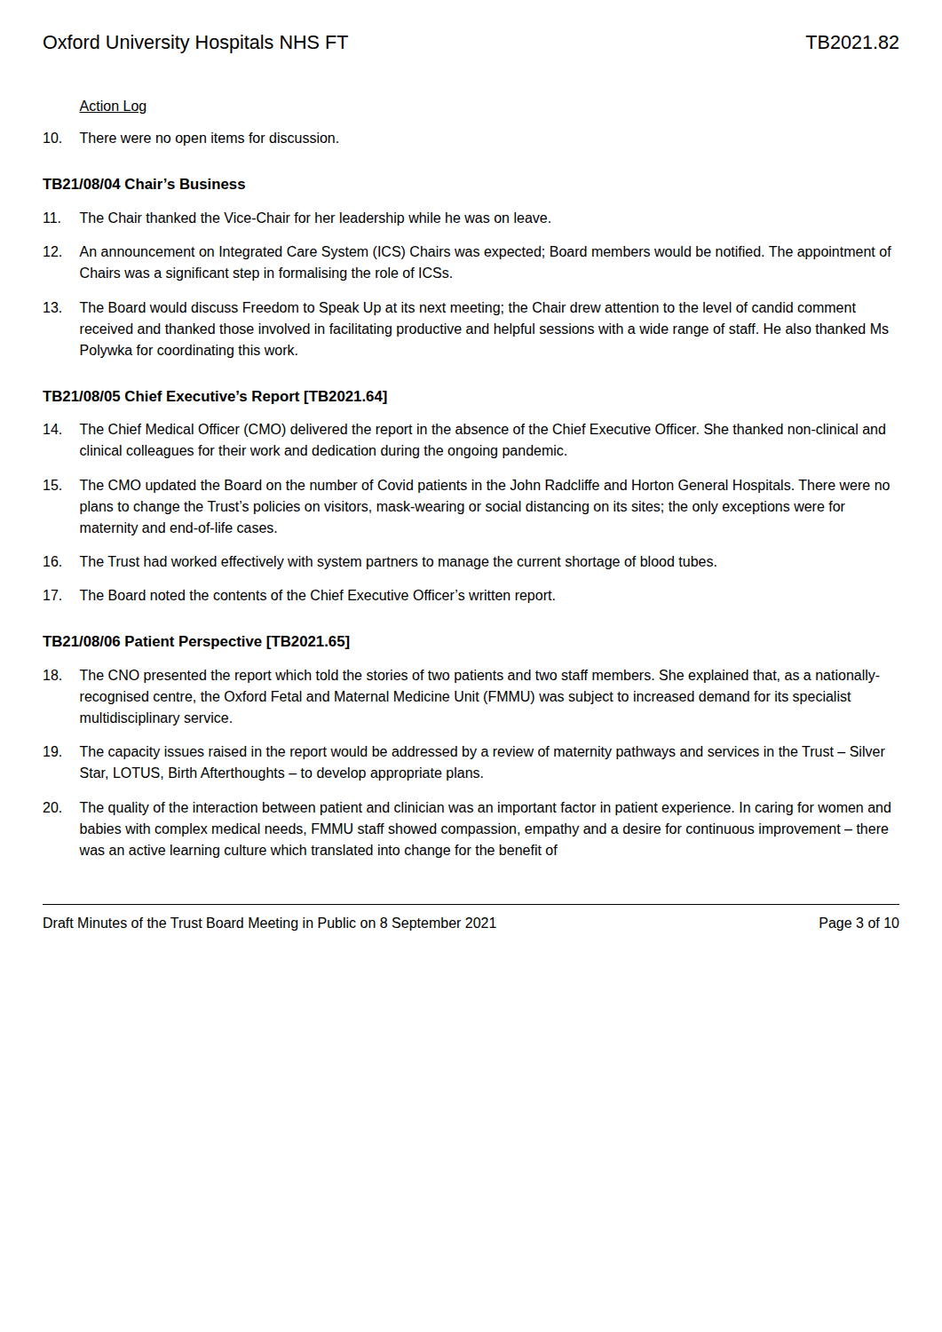Oxford University Hospitals NHS FT TB2021.82
Action Log
10. There were no open items for discussion.
TB21/08/04 Chair’s Business
11. The Chair thanked the Vice-Chair for her leadership while he was on leave.
12. An announcement on Integrated Care System (ICS) Chairs was expected; Board members would be notified. The appointment of Chairs was a significant step in formalising the role of ICSs.
13. The Board would discuss Freedom to Speak Up at its next meeting; the Chair drew attention to the level of candid comment received and thanked those involved in facilitating productive and helpful sessions with a wide range of staff. He also thanked Ms Polywka for coordinating this work.
TB21/08/05 Chief Executive’s Report [TB2021.64]
14. The Chief Medical Officer (CMO) delivered the report in the absence of the Chief Executive Officer. She thanked non-clinical and clinical colleagues for their work and dedication during the ongoing pandemic.
15. The CMO updated the Board on the number of Covid patients in the John Radcliffe and Horton General Hospitals. There were no plans to change the Trust’s policies on visitors, mask-wearing or social distancing on its sites; the only exceptions were for maternity and end-of-life cases.
16. The Trust had worked effectively with system partners to manage the current shortage of blood tubes.
17. The Board noted the contents of the Chief Executive Officer’s written report.
TB21/08/06 Patient Perspective [TB2021.65]
18. The CNO presented the report which told the stories of two patients and two staff members. She explained that, as a nationally-recognised centre, the Oxford Fetal and Maternal Medicine Unit (FMMU) was subject to increased demand for its specialist multidisciplinary service.
19. The capacity issues raised in the report would be addressed by a review of maternity pathways and services in the Trust – Silver Star, LOTUS, Birth Afterthoughts – to develop appropriate plans.
20. The quality of the interaction between patient and clinician was an important factor in patient experience. In caring for women and babies with complex medical needs, FMMU staff showed compassion, empathy and a desire for continuous improvement – there was an active learning culture which translated into change for the benefit of
Draft Minutes of the Trust Board Meeting in Public on 8 September 2021 Page 3 of 10